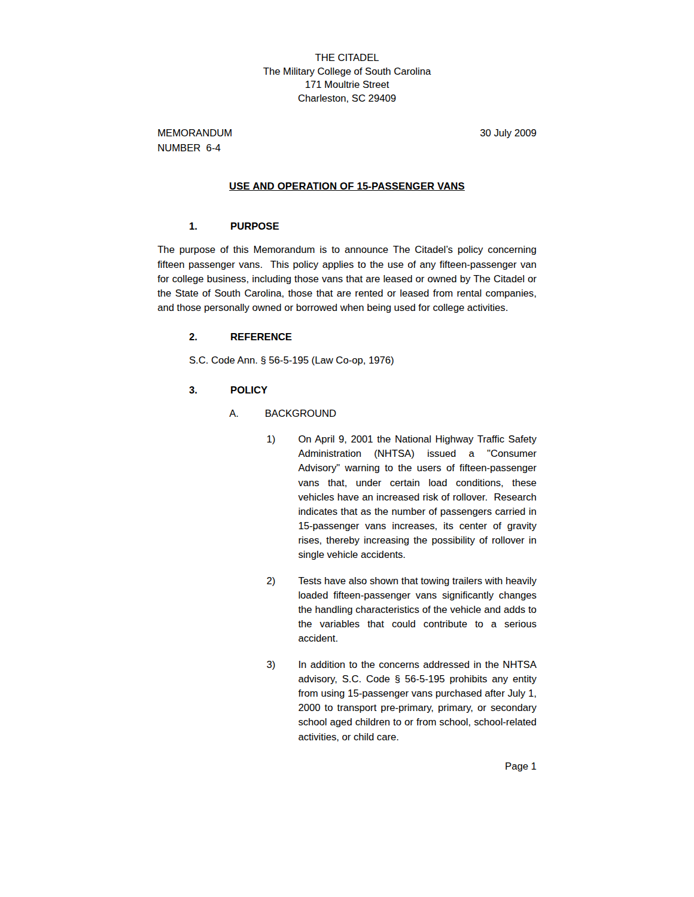THE CITADEL
The Military College of South Carolina
171 Moultrie Street
Charleston, SC 29409
MEMORANDUM
NUMBER 6-4
30 July 2009
USE AND OPERATION OF 15-PASSENGER VANS
1. PURPOSE
The purpose of this Memorandum is to announce The Citadel’s policy concerning fifteen passenger vans. This policy applies to the use of any fifteen-passenger van for college business, including those vans that are leased or owned by The Citadel or the State of South Carolina, those that are rented or leased from rental companies, and those personally owned or borrowed when being used for college activities.
2. REFERENCE
S.C. Code Ann. § 56-5-195 (Law Co-op, 1976)
3. POLICY
A. BACKGROUND
1) On April 9, 2001 the National Highway Traffic Safety Administration (NHTSA) issued a "Consumer Advisory" warning to the users of fifteen-passenger vans that, under certain load conditions, these vehicles have an increased risk of rollover. Research indicates that as the number of passengers carried in 15-passenger vans increases, its center of gravity rises, thereby increasing the possibility of rollover in single vehicle accidents.
2) Tests have also shown that towing trailers with heavily loaded fifteen-passenger vans significantly changes the handling characteristics of the vehicle and adds to the variables that could contribute to a serious accident.
3) In addition to the concerns addressed in the NHTSA advisory, S.C. Code § 56-5-195 prohibits any entity from using 15-passenger vans purchased after July 1, 2000 to transport pre-primary, primary, or secondary school aged children to or from school, school-related activities, or child care.
Page 1